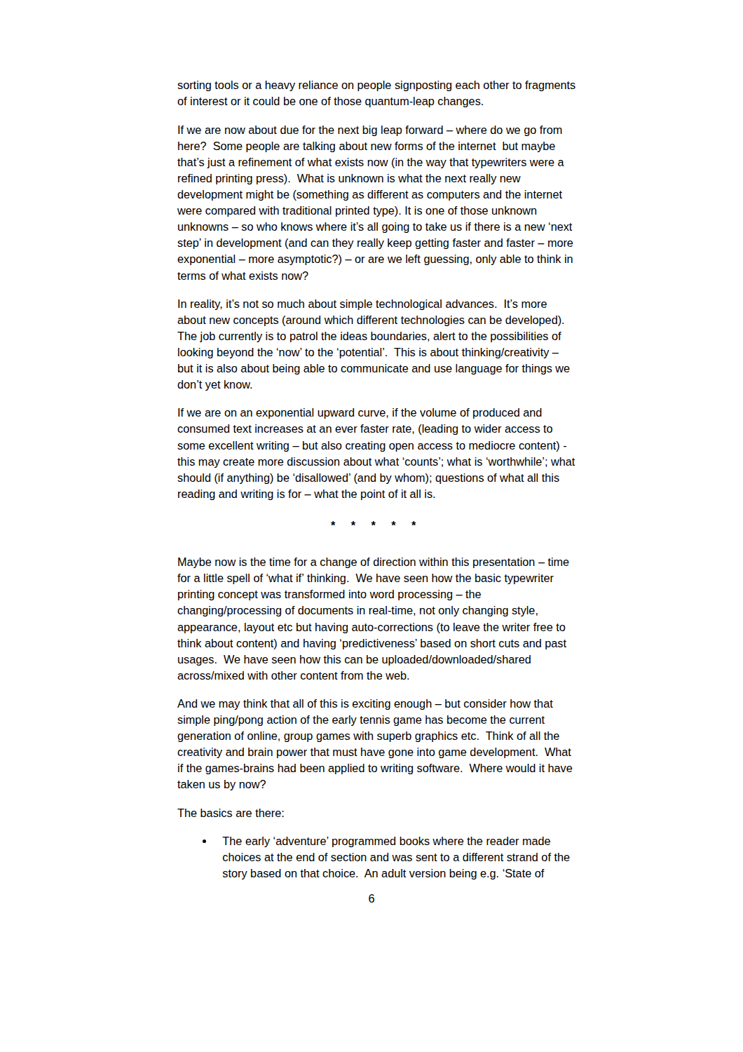sorting tools or a heavy reliance on people signposting each other to fragments of interest or it could be one of those quantum-leap changes.
If we are now about due for the next big leap forward – where do we go from here? Some people are talking about new forms of the internet but maybe that’s just a refinement of what exists now (in the way that typewriters were a refined printing press). What is unknown is what the next really new development might be (something as different as computers and the internet were compared with traditional printed type). It is one of those unknown unknowns – so who knows where it’s all going to take us if there is a new ‘next step’ in development (and can they really keep getting faster and faster – more exponential – more asymptotic?) – or are we left guessing, only able to think in terms of what exists now?
In reality, it’s not so much about simple technological advances. It’s more about new concepts (around which different technologies can be developed). The job currently is to patrol the ideas boundaries, alert to the possibilities of looking beyond the ‘now’ to the ‘potential’. This is about thinking/creativity – but it is also about being able to communicate and use language for things we don’t yet know.
If we are on an exponential upward curve, if the volume of produced and consumed text increases at an ever faster rate, (leading to wider access to some excellent writing – but also creating open access to mediocre content) - this may create more discussion about what ‘counts’; what is ‘worthwhile’; what should (if anything) be ‘disallowed’ (and by whom); questions of what all this reading and writing is for – what the point of it all is.
* * * * *
Maybe now is the time for a change of direction within this presentation – time for a little spell of ‘what if’ thinking. We have seen how the basic typewriter printing concept was transformed into word processing – the changing/processing of documents in real-time, not only changing style, appearance, layout etc but having auto-corrections (to leave the writer free to think about content) and having ‘predictiveness’ based on short cuts and past usages. We have seen how this can be uploaded/downloaded/shared across/mixed with other content from the web.
And we may think that all of this is exciting enough – but consider how that simple ping/pong action of the early tennis game has become the current generation of online, group games with superb graphics etc. Think of all the creativity and brain power that must have gone into game development. What if the games-brains had been applied to writing software. Where would it have taken us by now?
The basics are there:
The early ‘adventure’ programmed books where the reader made choices at the end of section and was sent to a different strand of the story based on that choice. An adult version being e.g. ‘State of
6